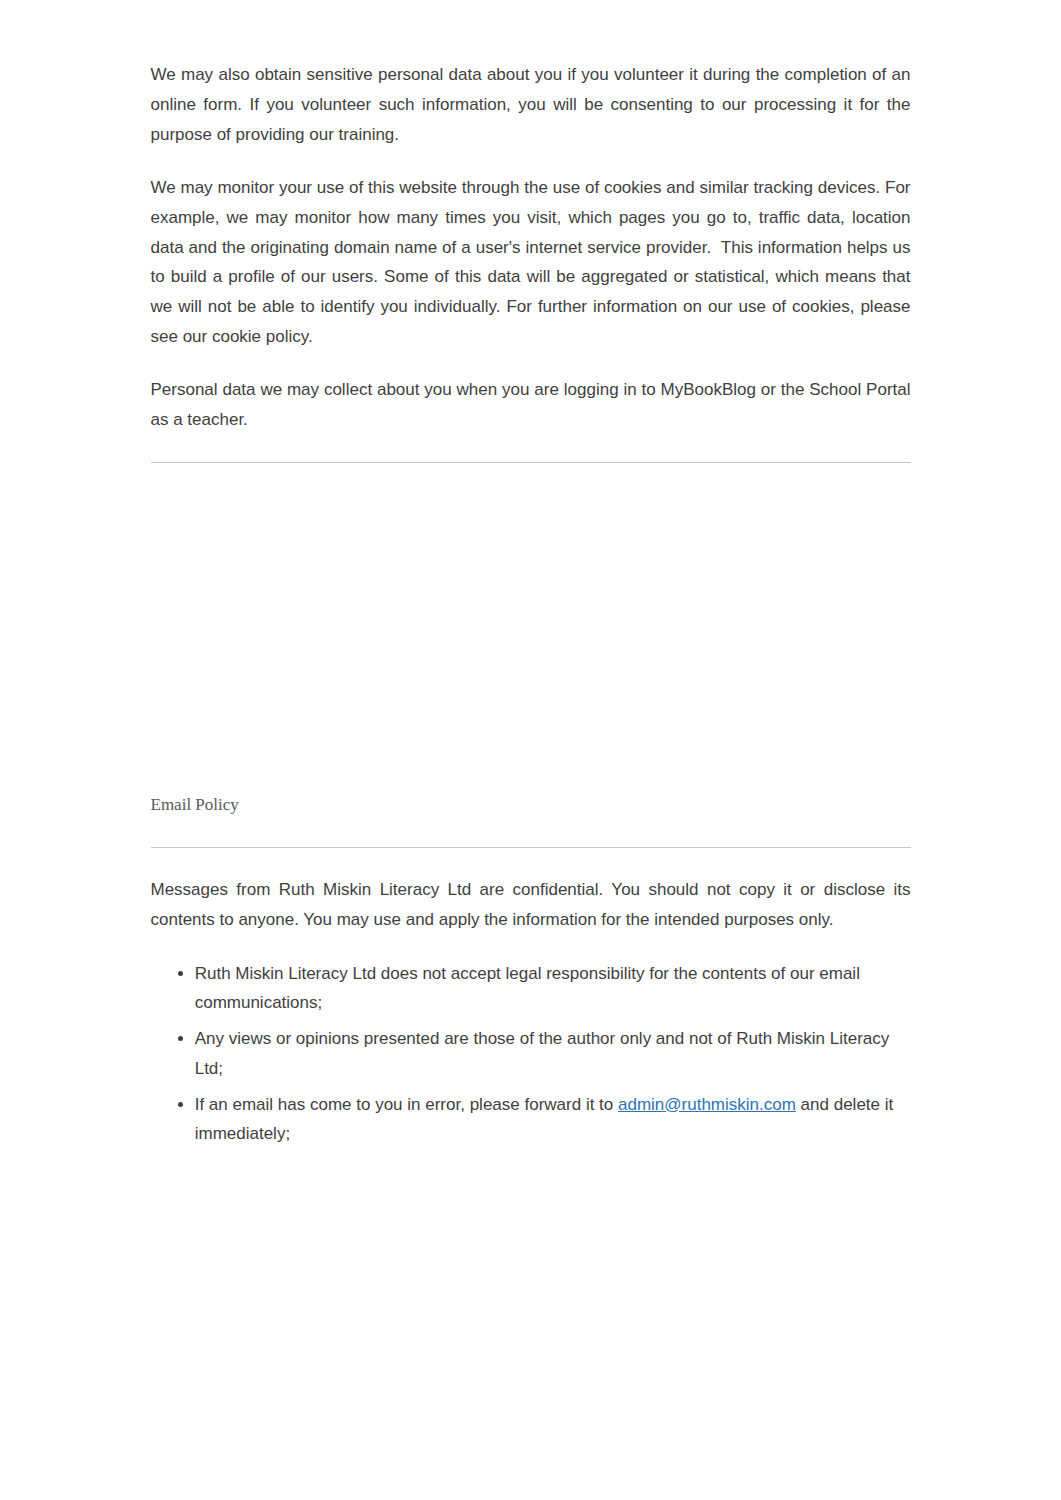We may also obtain sensitive personal data about you if you volunteer it during the completion of an online form. If you volunteer such information, you will be consenting to our processing it for the purpose of providing our training.
We may monitor your use of this website through the use of cookies and similar tracking devices. For example, we may monitor how many times you visit, which pages you go to, traffic data, location data and the originating domain name of a user's internet service provider. This information helps us to build a profile of our users. Some of this data will be aggregated or statistical, which means that we will not be able to identify you individually. For further information on our use of cookies, please see our cookie policy.
Personal data we may collect about you when you are logging in to MyBookBlog or the School Portal as a teacher.
Email Policy
Messages from Ruth Miskin Literacy Ltd are confidential. You should not copy it or disclose its contents to anyone. You may use and apply the information for the intended purposes only.
Ruth Miskin Literacy Ltd does not accept legal responsibility for the contents of our email communications;
Any views or opinions presented are those of the author only and not of Ruth Miskin Literacy Ltd;
If an email has come to you in error, please forward it to admin@ruthmiskin.com and delete it immediately;